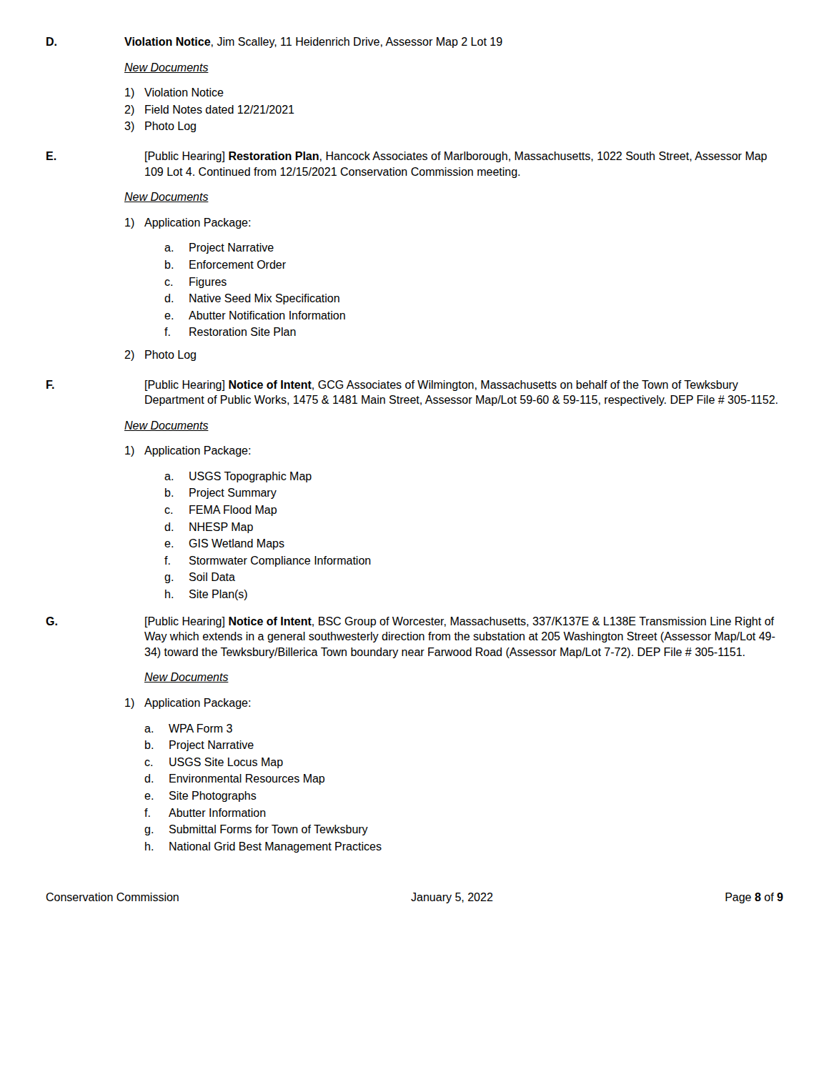D.
Violation Notice, Jim Scalley, 11 Heidenrich Drive, Assessor Map 2 Lot 19
New Documents
1) Violation Notice
2) Field Notes dated 12/21/2021
3) Photo Log
E.
[Public Hearing] Restoration Plan, Hancock Associates of Marlborough, Massachusetts, 1022 South Street, Assessor Map 109 Lot 4. Continued from 12/15/2021 Conservation Commission meeting.
New Documents
1) Application Package:
a. Project Narrative
b. Enforcement Order
c. Figures
d. Native Seed Mix Specification
e. Abutter Notification Information
f. Restoration Site Plan
2) Photo Log
F.
[Public Hearing] Notice of Intent, GCG Associates of Wilmington, Massachusetts on behalf of the Town of Tewksbury Department of Public Works, 1475 & 1481 Main Street, Assessor Map/Lot 59-60 & 59-115, respectively. DEP File # 305-1152.
New Documents
1) Application Package:
a. USGS Topographic Map
b. Project Summary
c. FEMA Flood Map
d. NHESP Map
e. GIS Wetland Maps
f. Stormwater Compliance Information
g. Soil Data
h. Site Plan(s)
G.
[Public Hearing] Notice of Intent, BSC Group of Worcester, Massachusetts, 337/K137E & L138E Transmission Line Right of Way which extends in a general southwesterly direction from the substation at 205 Washington Street (Assessor Map/Lot 49-34) toward the Tewksbury/Billerica Town boundary near Farwood Road (Assessor Map/Lot 7-72). DEP File # 305-1151.
New Documents
1) Application Package:
a. WPA Form 3
b. Project Narrative
c. USGS Site Locus Map
d. Environmental Resources Map
e. Site Photographs
f. Abutter Information
g. Submittal Forms for Town of Tewksbury
h. National Grid Best Management Practices
Conservation Commission
January 5, 2022
Page 8 of 9